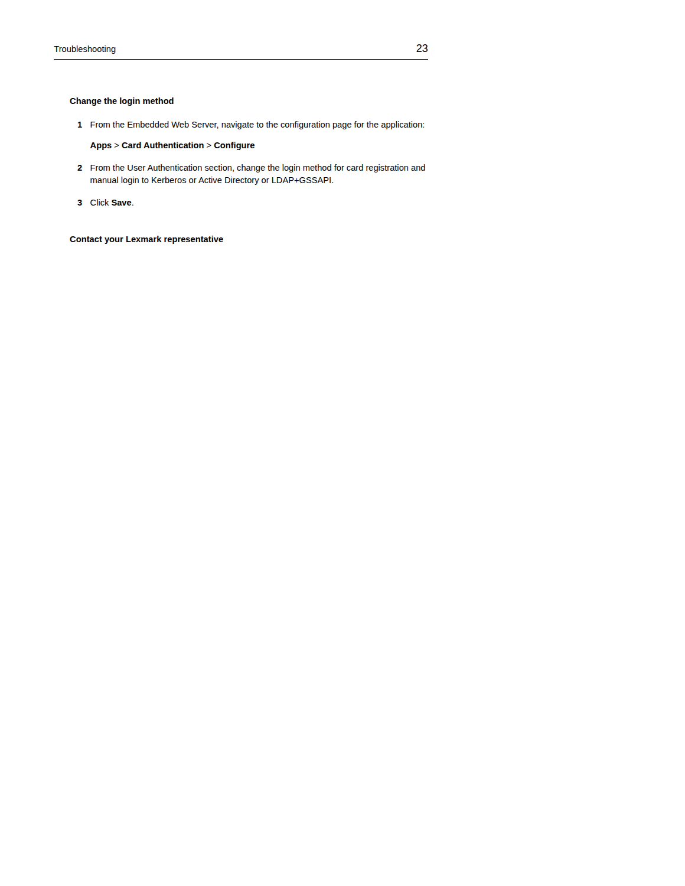Troubleshooting 23
Change the login method
1 From the Embedded Web Server, navigate to the configuration page for the application:
Apps > Card Authentication > Configure
2 From the User Authentication section, change the login method for card registration and manual login to Kerberos or Active Directory or LDAP+GSSAPI.
3 Click Save.
Contact your Lexmark representative